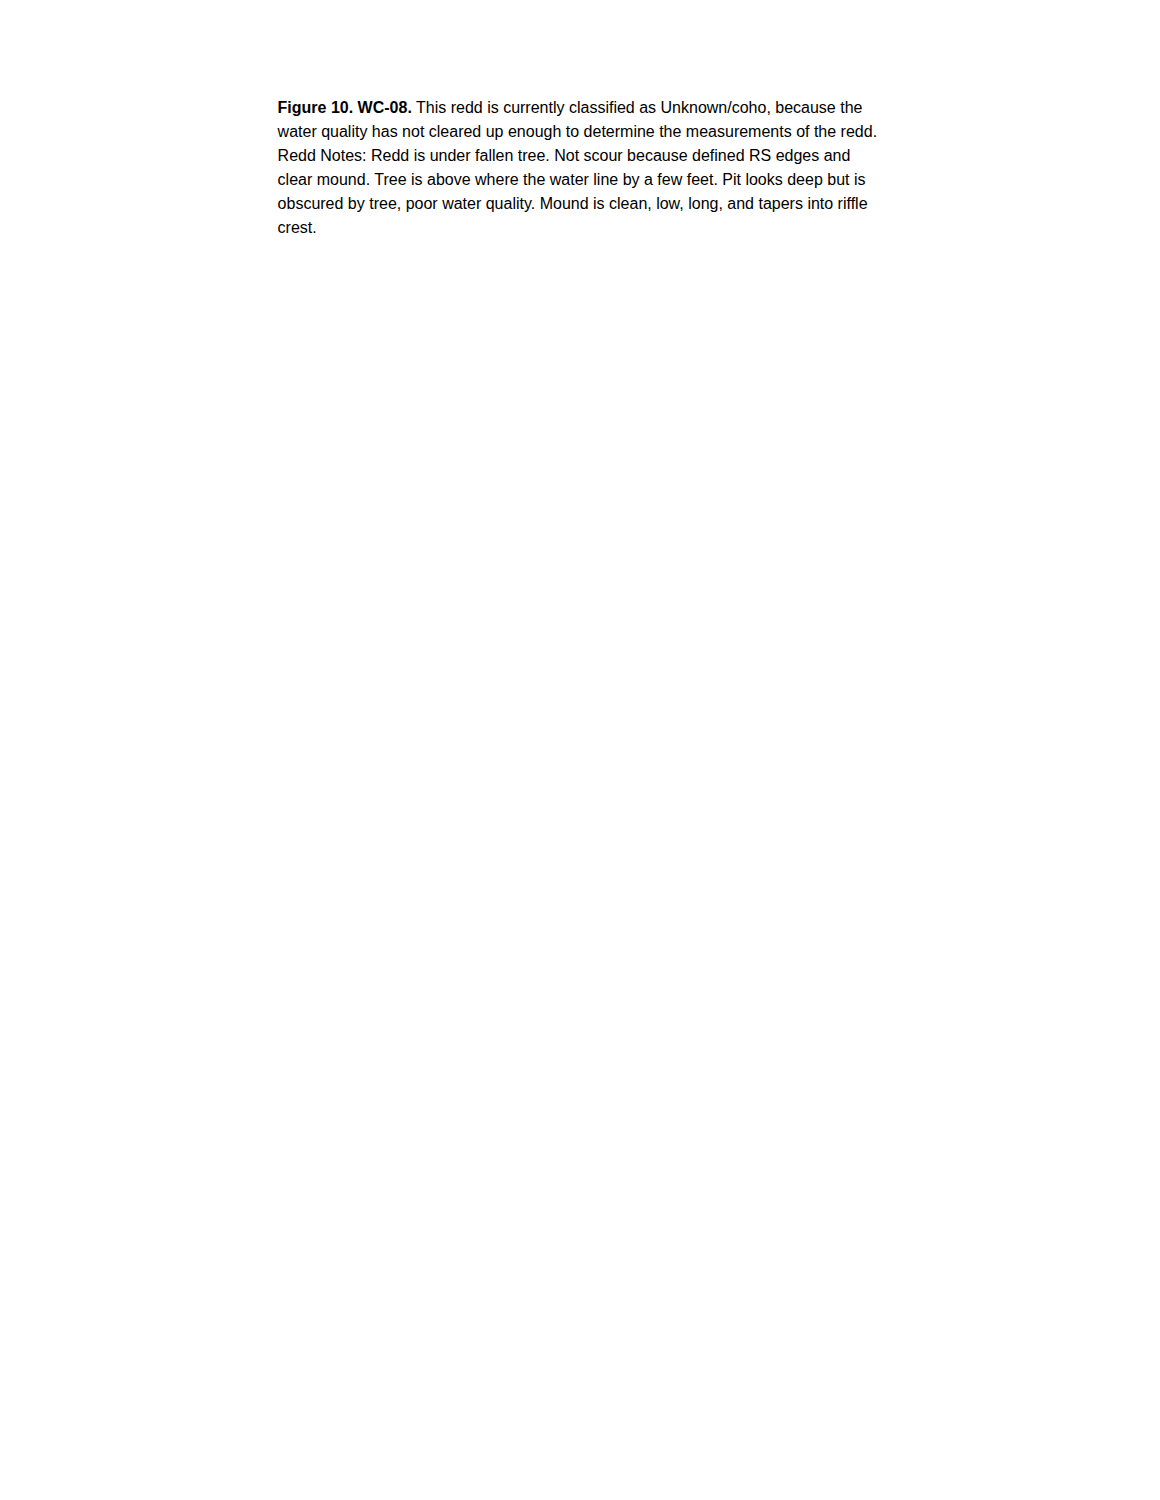Figure 10. WC-08. This redd is currently classified as Unknown/coho, because the water quality has not cleared up enough to determine the measurements of the redd. Redd Notes: Redd is under fallen tree. Not scour because defined RS edges and clear mound. Tree is above where the water line by a few feet. Pit looks deep but is obscured by tree, poor water quality. Mound is clean, low, long, and tapers into riffle crest.